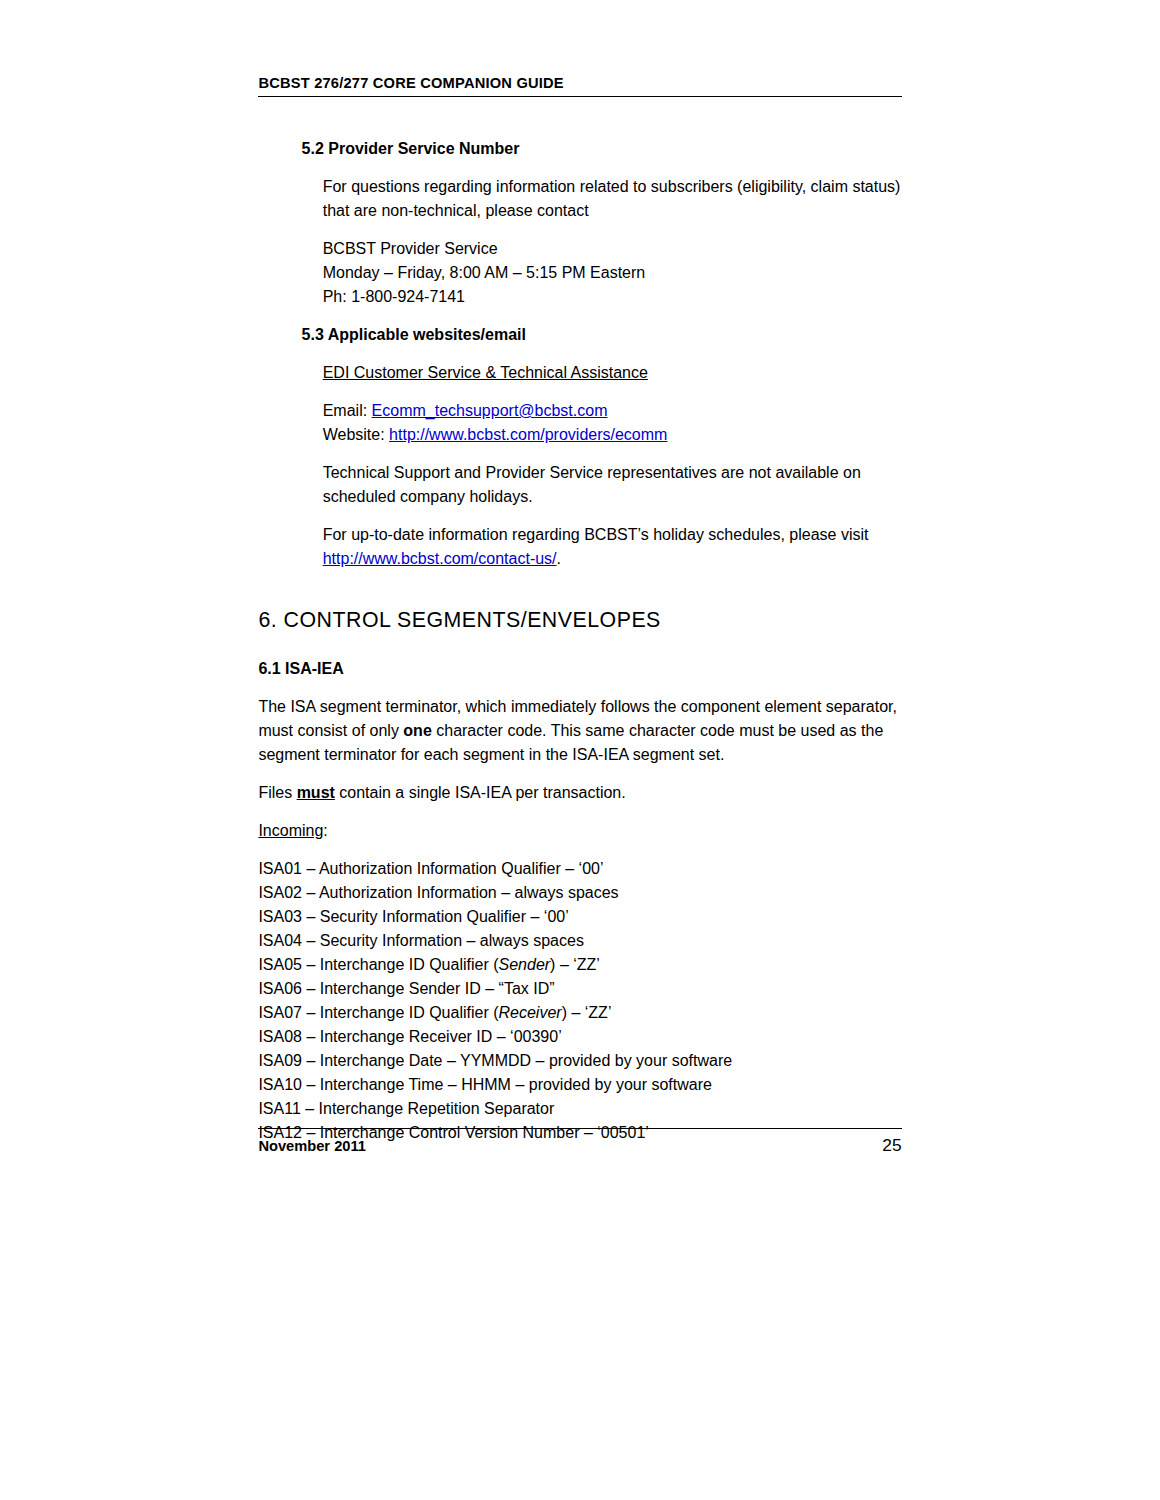BCBST 276/277 CORE COMPANION GUIDE
5.2 Provider Service Number
For questions regarding information related to subscribers (eligibility, claim status) that are non-technical, please contact
BCBST Provider Service
Monday – Friday, 8:00 AM – 5:15 PM Eastern
Ph: 1-800-924-7141
5.3 Applicable websites/email
EDI Customer Service & Technical Assistance
Email: Ecomm_techsupport@bcbst.com
Website: http://www.bcbst.com/providers/ecomm
Technical Support and Provider Service representatives are not available on scheduled company holidays.
For up-to-date information regarding BCBST’s holiday schedules, please visit http://www.bcbst.com/contact-us/.
6. CONTROL SEGMENTS/ENVELOPES
6.1 ISA-IEA
The ISA segment terminator, which immediately follows the component element separator, must consist of only one character code. This same character code must be used as the segment terminator for each segment in the ISA-IEA segment set.
Files must contain a single ISA-IEA per transaction.
Incoming:
ISA01 – Authorization Information Qualifier – ‘00’
ISA02 – Authorization Information – always spaces
ISA03 – Security Information Qualifier – ‘00’
ISA04 – Security Information – always spaces
ISA05 – Interchange ID Qualifier (Sender) – ‘ZZ’
ISA06 – Interchange Sender ID – “Tax ID”
ISA07 – Interchange ID Qualifier (Receiver) – ‘ZZ’
ISA08 – Interchange Receiver ID – ‘00390’
ISA09 – Interchange Date – YYMMDD – provided by your software
ISA10 – Interchange Time – HHMM – provided by your software
ISA11 – Interchange Repetition Separator
ISA12 – Interchange Control Version Number – ‘00501’
November 2011 25